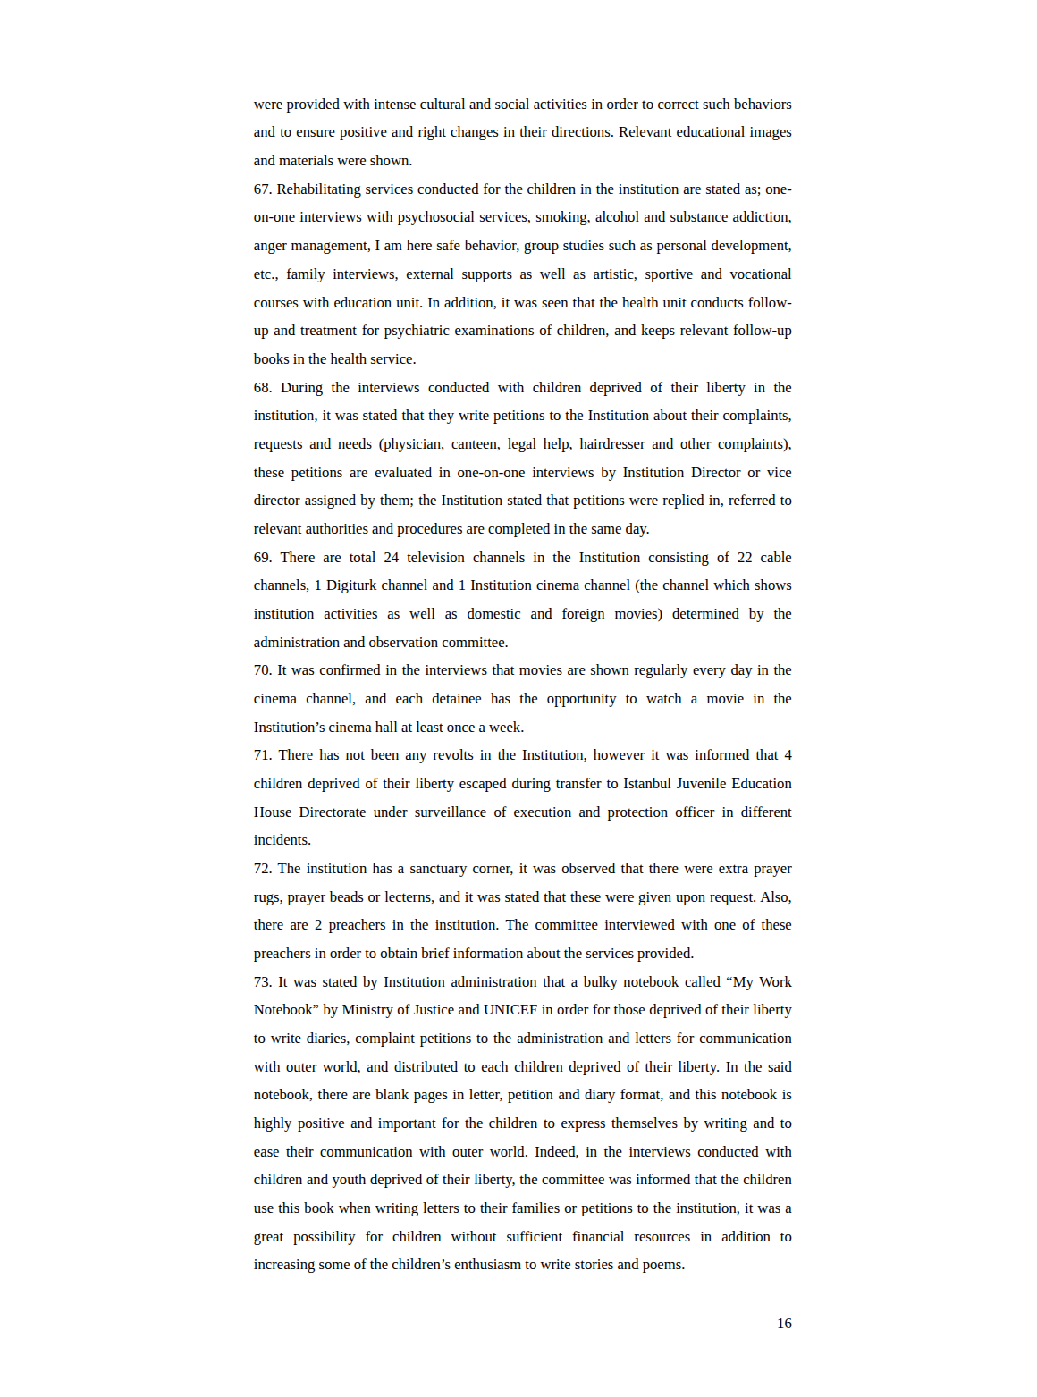were provided with intense cultural and social activities in order to correct such behaviors and to ensure positive and right changes in their directions. Relevant educational images and materials were shown.
67. Rehabilitating services conducted for the children in the institution are stated as; one-on-one interviews with psychosocial services, smoking, alcohol and substance addiction, anger management, I am here safe behavior, group studies such as personal development, etc., family interviews, external supports as well as artistic, sportive and vocational courses with education unit. In addition, it was seen that the health unit conducts follow-up and treatment for psychiatric examinations of children, and keeps relevant follow-up books in the health service.
68. During the interviews conducted with children deprived of their liberty in the institution, it was stated that they write petitions to the Institution about their complaints, requests and needs (physician, canteen, legal help, hairdresser and other complaints), these petitions are evaluated in one-on-one interviews by Institution Director or vice director assigned by them; the Institution stated that petitions were replied in, referred to relevant authorities and procedures are completed in the same day.
69. There are total 24 television channels in the Institution consisting of 22 cable channels, 1 Digiturk channel and 1 Institution cinema channel (the channel which shows institution activities as well as domestic and foreign movies) determined by the administration and observation committee.
70. It was confirmed in the interviews that movies are shown regularly every day in the cinema channel, and each detainee has the opportunity to watch a movie in the Institution’s cinema hall at least once a week.
71. There has not been any revolts in the Institution, however it was informed that 4 children deprived of their liberty escaped during transfer to Istanbul Juvenile Education House Directorate under surveillance of execution and protection officer in different incidents.
72. The institution has a sanctuary corner, it was observed that there were extra prayer rugs, prayer beads or lecterns, and it was stated that these were given upon request. Also, there are 2 preachers in the institution. The committee interviewed with one of these preachers in order to obtain brief information about the services provided.
73. It was stated by Institution administration that a bulky notebook called “My Work Notebook” by Ministry of Justice and UNICEF in order for those deprived of their liberty to write diaries, complaint petitions to the administration and letters for communication with outer world, and distributed to each children deprived of their liberty. In the said notebook, there are blank pages in letter, petition and diary format, and this notebook is highly positive and important for the children to express themselves by writing and to ease their communication with outer world. Indeed, in the interviews conducted with children and youth deprived of their liberty, the committee was informed that the children use this book when writing letters to their families or petitions to the institution, it was a great possibility for children without sufficient financial resources in addition to increasing some of the children’s enthusiasm to write stories and poems.
16